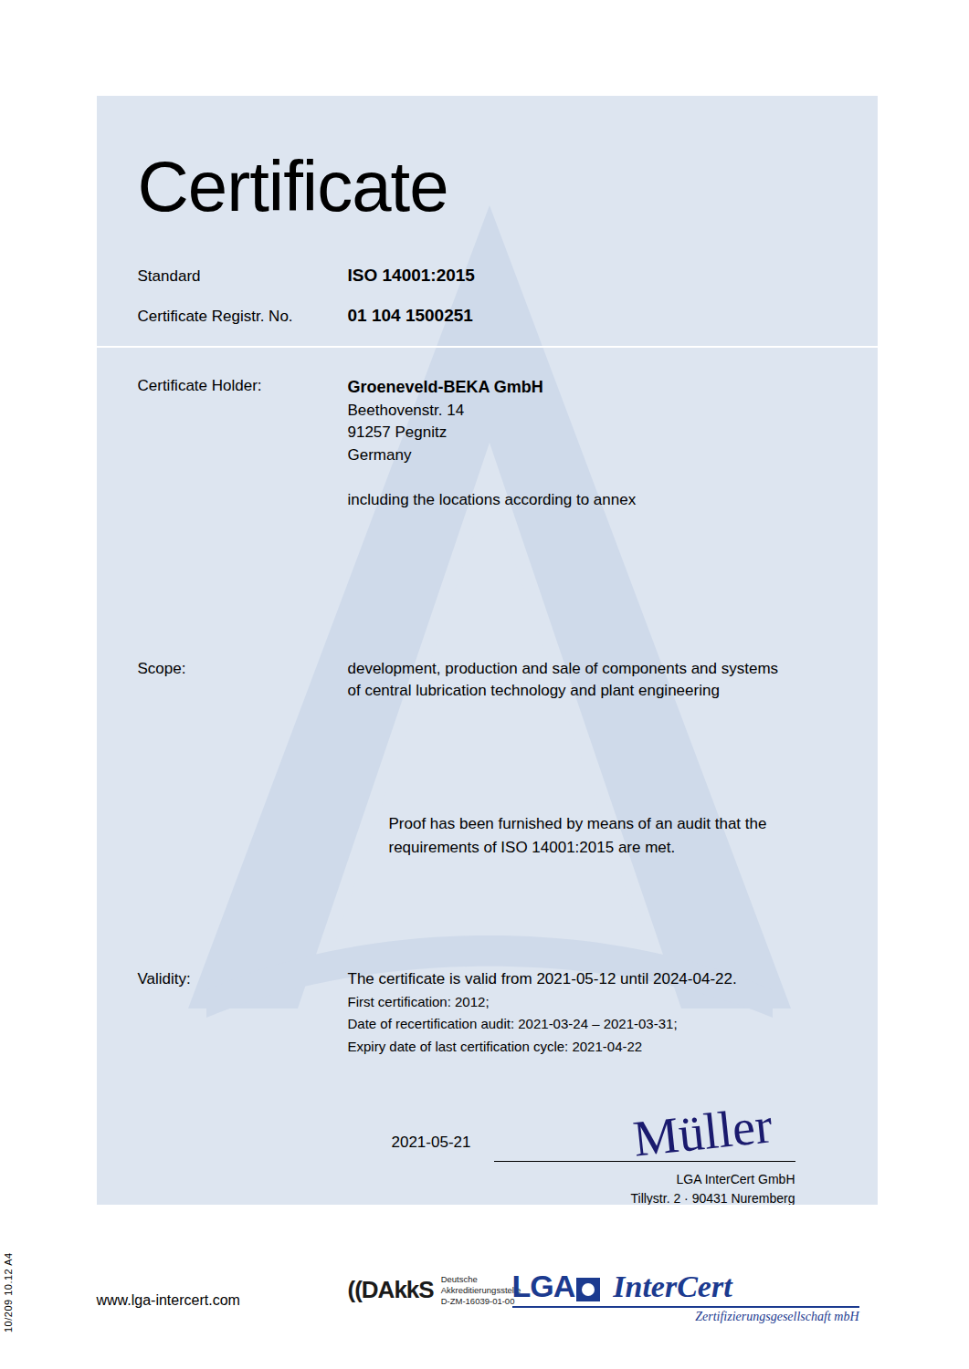10/209 10.12 A4
Certificate
Standard
ISO 14001:2015
Certificate Registr. No.
01 104 1500251
Certificate Holder:
Groeneveld-BEKA GmbH
Beethovenstr. 14
91257 Pegnitz
Germany
including the locations according to annex
Scope:
development, production and sale of components and systems
of central lubrication technology and plant engineering
Proof has been furnished by means of an audit that the
requirements of ISO 14001:2015 are met.
Validity:
The certificate is valid from 2021-05-12 until 2024-04-22.
First certification: 2012;
Date of recertification audit: 2021-03-24 – 2021-03-31;
Expiry date of last certification cycle: 2021-04-22
2021-05-21
Müller
LGA InterCert GmbH
Tillystr. 2 · 90431 Nuremberg
www.lga-intercert.com
((DAkkS
Deutsche
Akkreditierungsstelle
D-ZM-16039-01-00
LGA InterCert
Zertifizierungsgesellschaft mbH